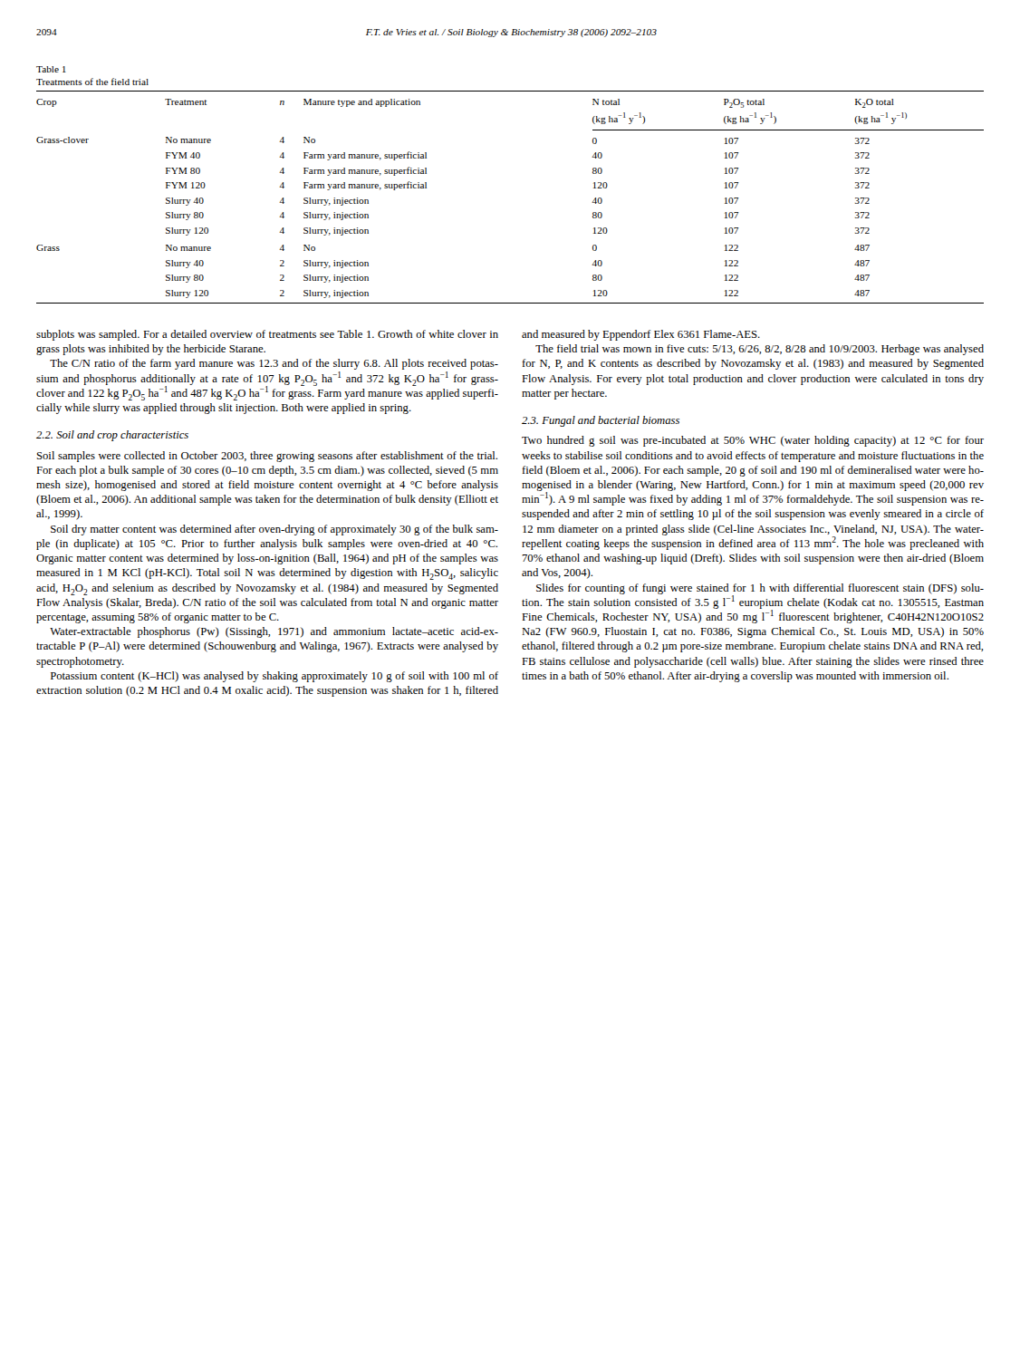2094 F.T. de Vries et al. / Soil Biology & Biochemistry 38 (2006) 2092–2103
Table 1 Treatments of the field trial
| Crop | Treatment | n | Manure type and application | N total | P 2 O 5 total | K 2 O total |
| --- | --- | --- | --- | --- | --- | --- |
| (kg ha −1 y −1 ) | (kg ha −1 y −1 ) | (kg ha −1 y −1) |
| Grass-clover | No manure | 4 | No | 0 | 107 | 372 |
| | FYM 40 | 4 | Farm yard manure, superficial | 40 | 107 | 372 |
| | FYM 80 | 4 | Farm yard manure, superficial | 80 | 107 | 372 |
| | FYM 120 | 4 | Farm yard manure, superficial | 120 | 107 | 372 |
| | Slurry 40 | 4 | Slurry, injection | 40 | 107 | 372 |
| | Slurry 80 | 4 | Slurry, injection | 80 | 107 | 372 |
| | Slurry 120 | 4 | Slurry, injection | 120 | 107 | 372 |
| Grass | No manure | 4 | No | 0 | 122 | 487 |
| | Slurry 40 | 2 | Slurry, injection | 40 | 122 | 487 |
| | Slurry 80 | 2 | Slurry, injection | 80 | 122 | 487 |
| | Slurry 120 | 2 | Slurry, injection | 120 | 122 | 487 |
subplots was sampled. For a detailed overview of treatments see Table 1. Growth of white clover in grass plots was inhibited by the herbicide Starane.
The C/N ratio of the farm yard manure was 12.3 and of the slurry 6.8. All plots received potassium and phosphorus additionally at a rate of 107 kg P2O5 ha−1 and 372 kg K2O ha−1 for grass-clover and 122 kg P2O5 ha−1 and 487 kg K2O ha−1 for grass. Farm yard manure was applied superficially while slurry was applied through slit injection. Both were applied in spring.
2.2. Soil and crop characteristics
Soil samples were collected in October 2003, three growing seasons after establishment of the trial. For each plot a bulk sample of 30 cores (0–10 cm depth, 3.5 cm diam.) was collected, sieved (5 mm mesh size), homogenised and stored at field moisture content overnight at 4 °C before analysis (Bloem et al., 2006). An additional sample was taken for the determination of bulk density (Elliott et al., 1999).
Soil dry matter content was determined after oven-drying of approximately 30 g of the bulk sample (in duplicate) at 105 °C. Prior to further analysis bulk samples were oven-dried at 40 °C. Organic matter content was determined by loss-on-ignition (Ball, 1964) and pH of the samples was measured in 1 M KCl (pH-KCl). Total soil N was determined by digestion with H2SO4, salicylic acid, H2O2 and selenium as described by Novozamsky et al. (1984) and measured by Segmented Flow Analysis (Skalar, Breda). C/N ratio of the soil was calculated from total N and organic matter percentage, assuming 58% of organic matter to be C.
Water-extractable phosphorus (Pw) (Sissingh, 1971) and ammonium lactate–acetic acid-extractable P (P–Al) were determined (Schouwenburg and Walinga, 1967). Extracts were analysed by spectrophotometry.
Potassium content (K–HCl) was analysed by shaking approximately 10 g of soil with 100 ml of extraction solution (0.2 M HCl and 0.4 M oxalic acid). The suspension was shaken for 1 h, filtered and measured by Eppendorf Elex 6361 Flame-AES.
The field trial was mown in five cuts: 5/13, 6/26, 8/2, 8/28 and 10/9/2003. Herbage was analysed for N, P, and K contents as described by Novozamsky et al. (1983) and measured by Segmented Flow Analysis. For every plot total production and clover production were calculated in tons dry matter per hectare.
2.3. Fungal and bacterial biomass
Two hundred g soil was pre-incubated at 50% WHC (water holding capacity) at 12 °C for four weeks to stabilise soil conditions and to avoid effects of temperature and moisture fluctuations in the field (Bloem et al., 2006). For each sample, 20 g of soil and 190 ml of demineralised water were homogenised in a blender (Waring, New Hartford, Conn.) for 1 min at maximum speed (20,000 rev min−1). A 9 ml sample was fixed by adding 1 ml of 37% formaldehyde. The soil suspension was resuspended and after 2 min of settling 10 µl of the soil suspension was evenly smeared in a circle of 12 mm diameter on a printed glass slide (Cel-line Associates Inc., Vineland, NJ, USA). The water-repellent coating keeps the suspension in defined area of 113 mm2. The hole was precleaned with 70% ethanol and washing-up liquid (Dreft). Slides with soil suspension were then air-dried (Bloem and Vos, 2004).
Slides for counting of fungi were stained for 1 h with differential fluorescent stain (DFS) solution. The stain solution consisted of 3.5 g l−1 europium chelate (Kodak cat no. 1305515, Eastman Fine Chemicals, Rochester NY, USA) and 50 mg l−1 fluorescent brightener, C40H42N120O10S2 Na2 (FW 960.9, Fluostain I, cat no. F0386, Sigma Chemical Co., St. Louis MD, USA) in 50% ethanol, filtered through a 0.2 µm pore-size membrane. Europium chelate stains DNA and RNA red, FB stains cellulose and polysaccharide (cell walls) blue. After staining the slides were rinsed three times in a bath of 50% ethanol. After air-drying a coverslip was mounted with immersion oil.